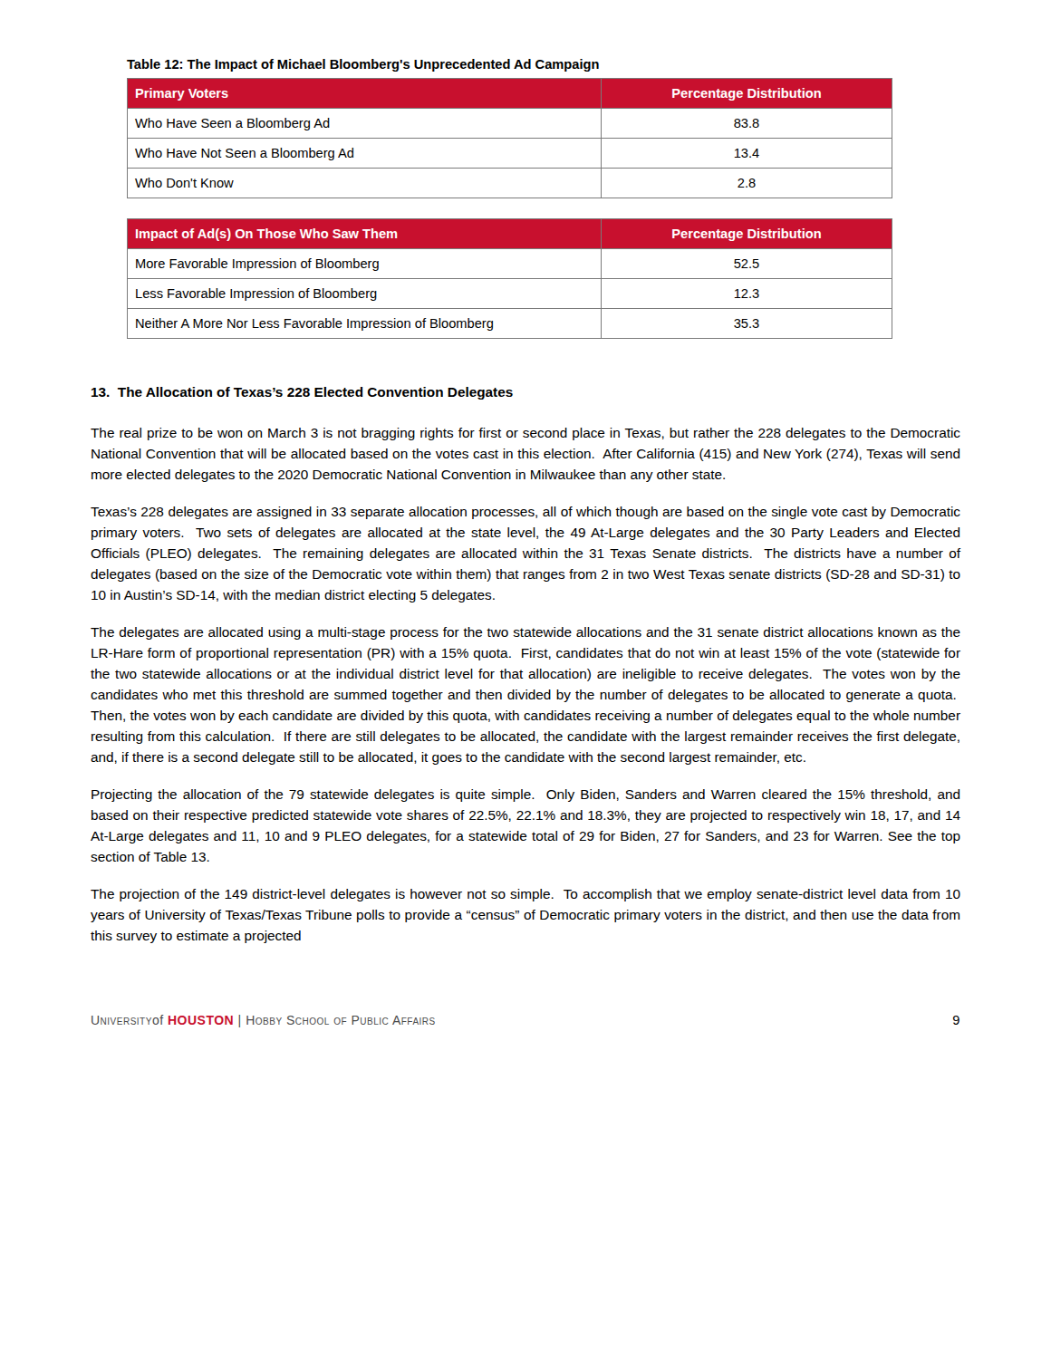Table 12: The Impact of Michael Bloomberg's Unprecedented Ad Campaign
| Primary Voters | Percentage Distribution |
| --- | --- |
| Who Have Seen a Bloomberg Ad | 83.8 |
| Who Have Not Seen a Bloomberg Ad | 13.4 |
| Who Don't Know | 2.8 |
| Impact of Ad(s) On Those Who Saw Them | Percentage Distribution |
| --- | --- |
| More Favorable Impression of Bloomberg | 52.5 |
| Less Favorable Impression of Bloomberg | 12.3 |
| Neither A More Nor Less Favorable Impression of Bloomberg | 35.3 |
13. The Allocation of Texas’s 228 Elected Convention Delegates
The real prize to be won on March 3 is not bragging rights for first or second place in Texas, but rather the 228 delegates to the Democratic National Convention that will be allocated based on the votes cast in this election. After California (415) and New York (274), Texas will send more elected delegates to the 2020 Democratic National Convention in Milwaukee than any other state.
Texas’s 228 delegates are assigned in 33 separate allocation processes, all of which though are based on the single vote cast by Democratic primary voters. Two sets of delegates are allocated at the state level, the 49 At-Large delegates and the 30 Party Leaders and Elected Officials (PLEO) delegates. The remaining delegates are allocated within the 31 Texas Senate districts. The districts have a number of delegates (based on the size of the Democratic vote within them) that ranges from 2 in two West Texas senate districts (SD-28 and SD-31) to 10 in Austin’s SD-14, with the median district electing 5 delegates.
The delegates are allocated using a multi-stage process for the two statewide allocations and the 31 senate district allocations known as the LR-Hare form of proportional representation (PR) with a 15% quota. First, candidates that do not win at least 15% of the vote (statewide for the two statewide allocations or at the individual district level for that allocation) are ineligible to receive delegates. The votes won by the candidates who met this threshold are summed together and then divided by the number of delegates to be allocated to generate a quota. Then, the votes won by each candidate are divided by this quota, with candidates receiving a number of delegates equal to the whole number resulting from this calculation. If there are still delegates to be allocated, the candidate with the largest remainder receives the first delegate, and, if there is a second delegate still to be allocated, it goes to the candidate with the second largest remainder, etc.
Projecting the allocation of the 79 statewide delegates is quite simple. Only Biden, Sanders and Warren cleared the 15% threshold, and based on their respective predicted statewide vote shares of 22.5%, 22.1% and 18.3%, they are projected to respectively win 18, 17, and 14 At-Large delegates and 11, 10 and 9 PLEO delegates, for a statewide total of 29 for Biden, 27 for Sanders, and 23 for Warren. See the top section of Table 13.
The projection of the 149 district-level delegates is however not so simple. To accomplish that we employ senate-district level data from 10 years of University of Texas/Texas Tribune polls to provide a “census” of Democratic primary voters in the district, and then use the data from this survey to estimate a projected
University of HOUSTON | Hobby School of Public Affairs
9